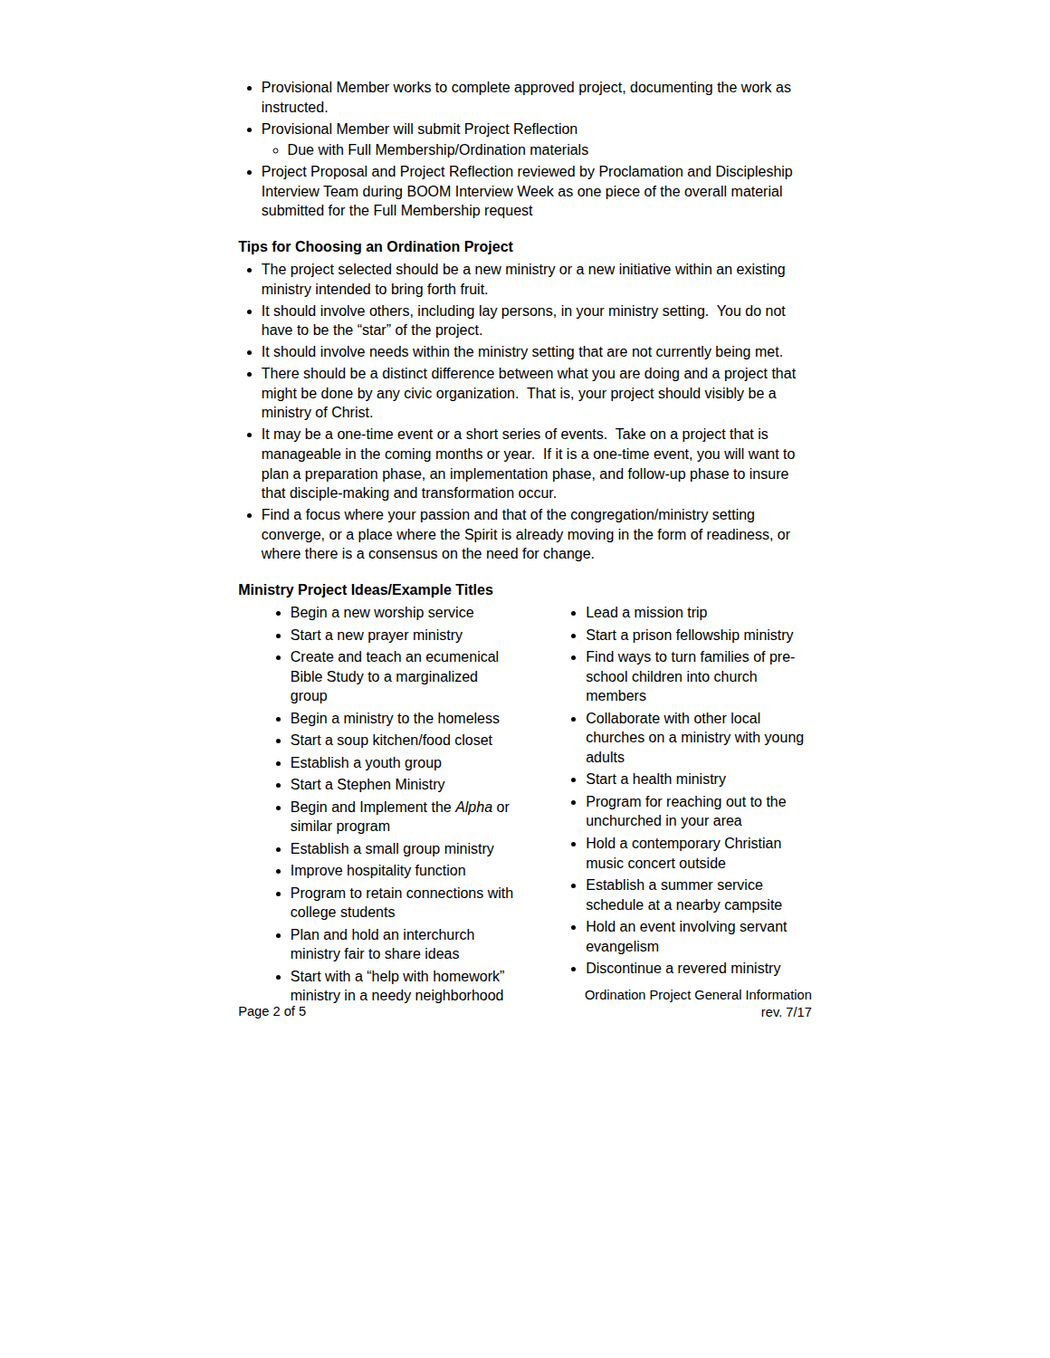Provisional Member works to complete approved project, documenting the work as instructed.
Provisional Member will submit Project Reflection
Due with Full Membership/Ordination materials
Project Proposal and Project Reflection reviewed by Proclamation and Discipleship Interview Team during BOOM Interview Week as one piece of the overall material submitted for the Full Membership request
Tips for Choosing an Ordination Project
The project selected should be a new ministry or a new initiative within an existing ministry intended to bring forth fruit.
It should involve others, including lay persons, in your ministry setting. You do not have to be the “star” of the project.
It should involve needs within the ministry setting that are not currently being met.
There should be a distinct difference between what you are doing and a project that might be done by any civic organization. That is, your project should visibly be a ministry of Christ.
It may be a one-time event or a short series of events. Take on a project that is manageable in the coming months or year. If it is a one-time event, you will want to plan a preparation phase, an implementation phase, and follow-up phase to insure that disciple-making and transformation occur.
Find a focus where your passion and that of the congregation/ministry setting converge, or a place where the Spirit is already moving in the form of readiness, or where there is a consensus on the need for change.
Ministry Project Ideas/Example Titles
Begin a new worship service
Start a new prayer ministry
Create and teach an ecumenical Bible Study to a marginalized group
Begin a ministry to the homeless
Start a soup kitchen/food closet
Establish a youth group
Start a Stephen Ministry
Begin and Implement the Alpha or similar program
Establish a small group ministry
Improve hospitality function
Program to retain connections with college students
Plan and hold an interchurch ministry fair to share ideas
Start with a “help with homework” ministry in a needy neighborhood
Lead a mission trip
Start a prison fellowship ministry
Find ways to turn families of pre-school children into church members
Collaborate with other local churches on a ministry with young adults
Start a health ministry
Program for reaching out to the unchurched in your area
Hold a contemporary Christian music concert outside
Establish a summer service schedule at a nearby campsite
Hold an event involving servant evangelism
Discontinue a revered ministry
Page 2 of 5
Ordination Project General Information
rev. 7/17